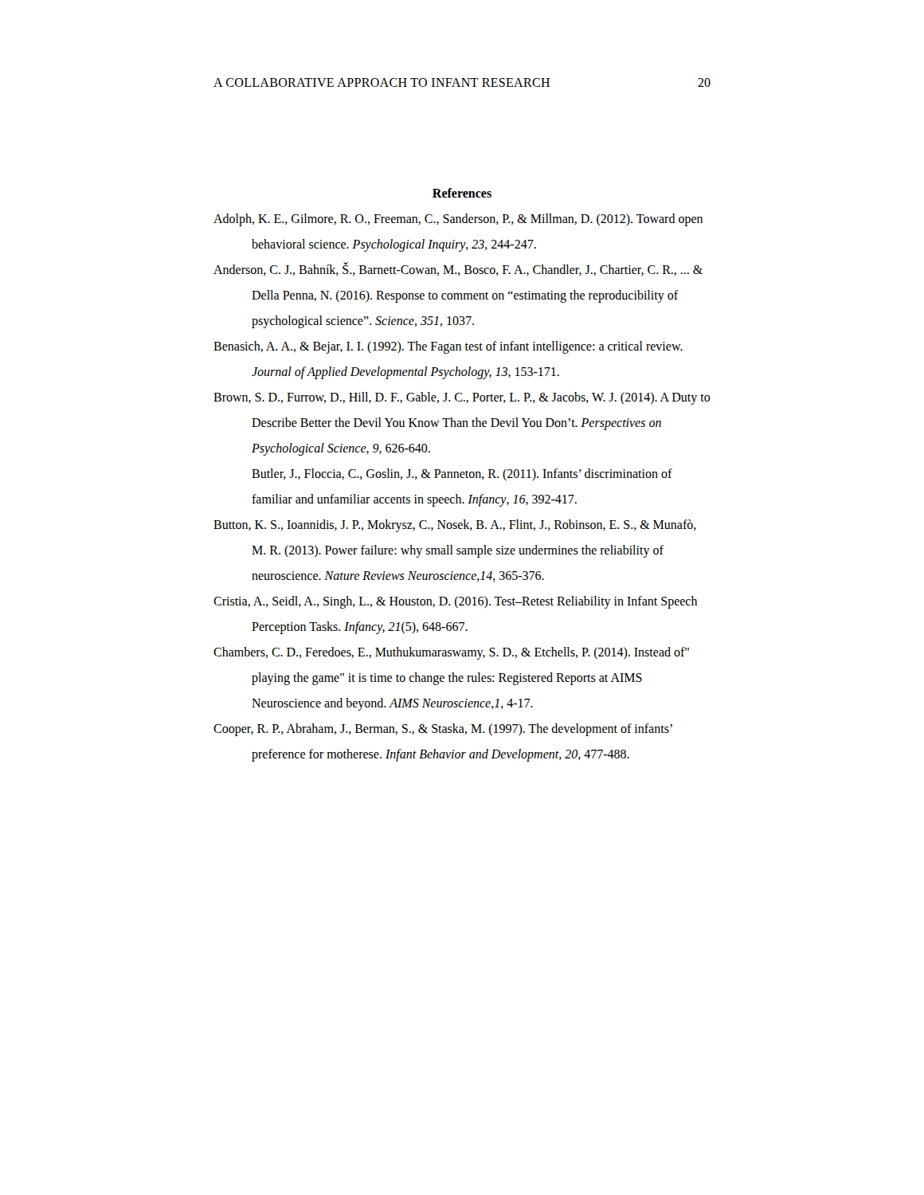A Collaborative Approach to Infant Research 20
References
Adolph, K. E., Gilmore, R. O., Freeman, C., Sanderson, P., & Millman, D. (2012). Toward open behavioral science. Psychological Inquiry, 23, 244-247.
Anderson, C. J., Bahník, Š., Barnett-Cowan, M., Bosco, F. A., Chandler, J., Chartier, C. R., ... & Della Penna, N. (2016). Response to comment on “estimating the reproducibility of psychological science”. Science, 351, 1037.
Benasich, A. A., & Bejar, I. I. (1992). The Fagan test of infant intelligence: a critical review. Journal of Applied Developmental Psychology, 13, 153-171.
Brown, S. D., Furrow, D., Hill, D. F., Gable, J. C., Porter, L. P., & Jacobs, W. J. (2014). A Duty to Describe Better the Devil You Know Than the Devil You Don’t. Perspectives on Psychological Science, 9, 626-640.
Butler, J., Floccia, C., Goslin, J., & Panneton, R. (2011). Infants’ discrimination of familiar and unfamiliar accents in speech. Infancy, 16, 392-417.
Button, K. S., Ioannidis, J. P., Mokrysz, C., Nosek, B. A., Flint, J., Robinson, E. S., & Munafò, M. R. (2013). Power failure: why small sample size undermines the reliability of neuroscience. Nature Reviews Neuroscience,14, 365-376.
Cristia, A., Seidl, A., Singh, L., & Houston, D. (2016). Test–Retest Reliability in Infant Speech Perception Tasks. Infancy, 21(5), 648-667.
Chambers, C. D., Feredoes, E., Muthukumaraswamy, S. D., & Etchells, P. (2014). Instead of" playing the game" it is time to change the rules: Registered Reports at AIMS Neuroscience and beyond. AIMS Neuroscience,1, 4-17.
Cooper, R. P., Abraham, J., Berman, S., & Staska, M. (1997). The development of infants’ preference for motherese. Infant Behavior and Development, 20, 477-488.